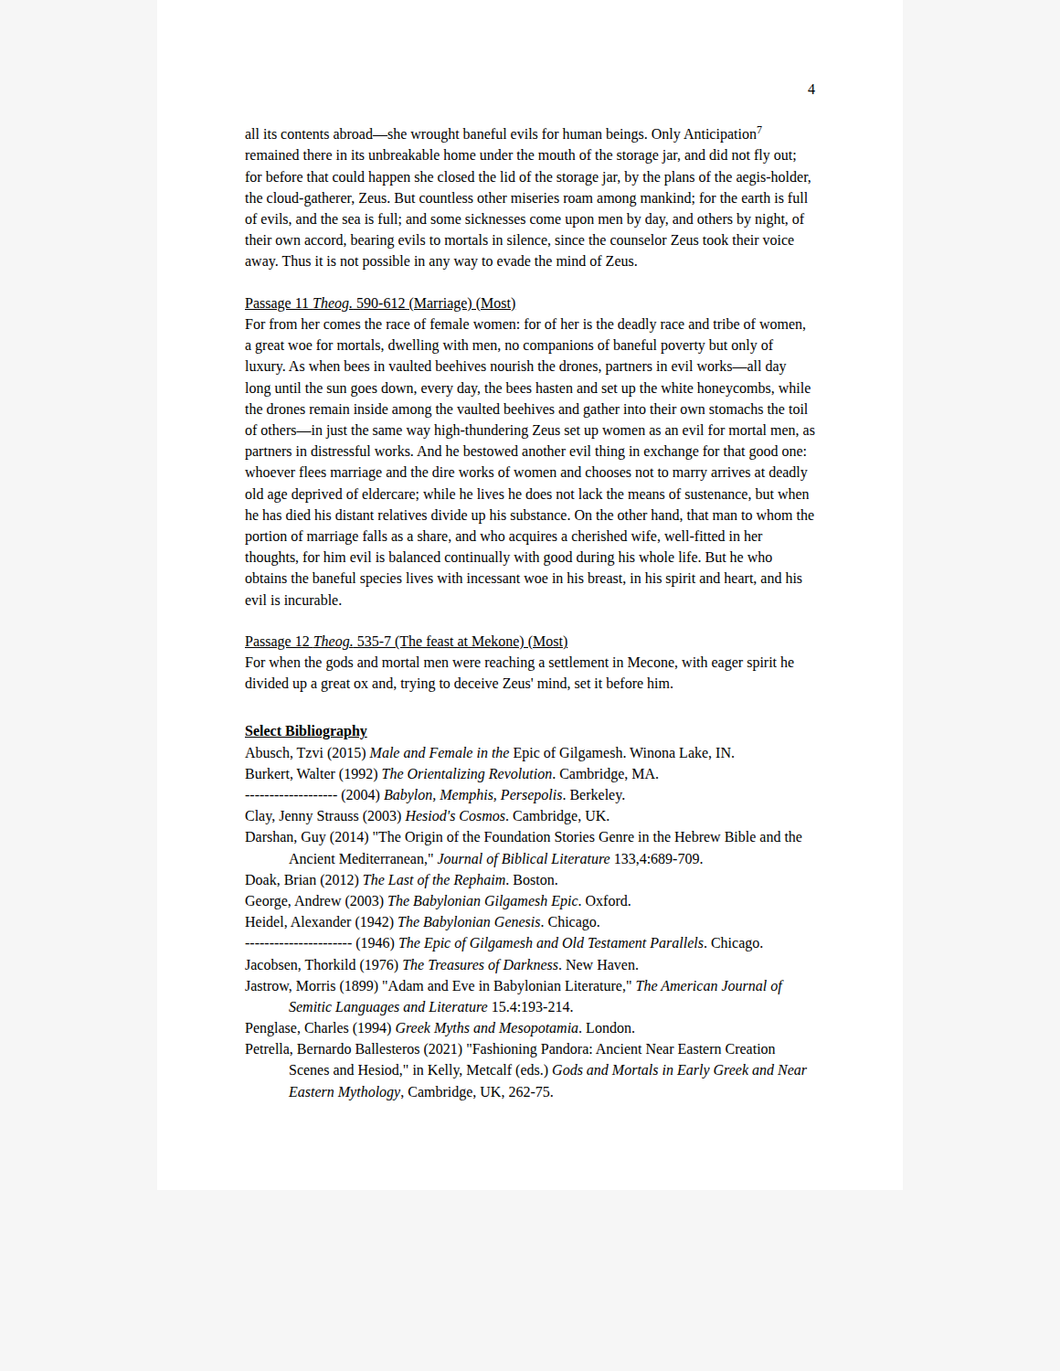4
all its contents abroad—she wrought baneful evils for human beings. Only Anticipation7 remained there in its unbreakable home under the mouth of the storage jar, and did not fly out; for before that could happen she closed the lid of the storage jar, by the plans of the aegis-holder, the cloud-gatherer, Zeus. But countless other miseries roam among mankind; for the earth is full of evils, and the sea is full; and some sicknesses come upon men by day, and others by night, of their own accord, bearing evils to mortals in silence, since the counselor Zeus took their voice away. Thus it is not possible in any way to evade the mind of Zeus.
Passage 11 Theog. 590-612 (Marriage) (Most)
For from her comes the race of female women: for of her is the deadly race and tribe of women, a great woe for mortals, dwelling with men, no companions of baneful poverty but only of luxury. As when bees in vaulted beehives nourish the drones, partners in evil works—all day long until the sun goes down, every day, the bees hasten and set up the white honeycombs, while the drones remain inside among the vaulted beehives and gather into their own stomachs the toil of others—in just the same way high-thundering Zeus set up women as an evil for mortal men, as partners in distressful works. And he bestowed another evil thing in exchange for that good one: whoever flees marriage and the dire works of women and chooses not to marry arrives at deadly old age deprived of eldercare; while he lives he does not lack the means of sustenance, but when he has died his distant relatives divide up his substance. On the other hand, that man to whom the portion of marriage falls as a share, and who acquires a cherished wife, well-fitted in her thoughts, for him evil is balanced continually with good during his whole life. But he who obtains the baneful species lives with incessant woe in his breast, in his spirit and heart, and his evil is incurable.
Passage 12 Theog. 535-7 (The feast at Mekone) (Most)
For when the gods and mortal men were reaching a settlement in Mecone, with eager spirit he divided up a great ox and, trying to deceive Zeus' mind, set it before him.
Select Bibliography
Abusch, Tzvi (2015) Male and Female in the Epic of Gilgamesh. Winona Lake, IN.
Burkert, Walter (1992) The Orientalizing Revolution. Cambridge, MA.
------------------- (2004) Babylon, Memphis, Persepolis. Berkeley.
Clay, Jenny Strauss (2003) Hesiod's Cosmos. Cambridge, UK.
Darshan, Guy (2014) "The Origin of the Foundation Stories Genre in the Hebrew Bible and the
Ancient Mediterranean," Journal of Biblical Literature 133,4:689-709.
Doak, Brian (2012) The Last of the Rephaim. Boston.
George, Andrew (2003) The Babylonian Gilgamesh Epic. Oxford.
Heidel, Alexander (1942) The Babylonian Genesis. Chicago.
---------------------- (1946) The Epic of Gilgamesh and Old Testament Parallels. Chicago.
Jacobsen, Thorkild (1976) The Treasures of Darkness. New Haven.
Jastrow, Morris (1899) "Adam and Eve in Babylonian Literature," The American Journal of
Semitic Languages and Literature 15.4:193-214.
Penglase, Charles (1994) Greek Myths and Mesopotamia. London.
Petrella, Bernardo Ballesteros (2021) "Fashioning Pandora: Ancient Near Eastern Creation
Scenes and Hesiod," in Kelly, Metcalf (eds.) Gods and Mortals in Early Greek and Near
Eastern Mythology, Cambridge, UK, 262-75.